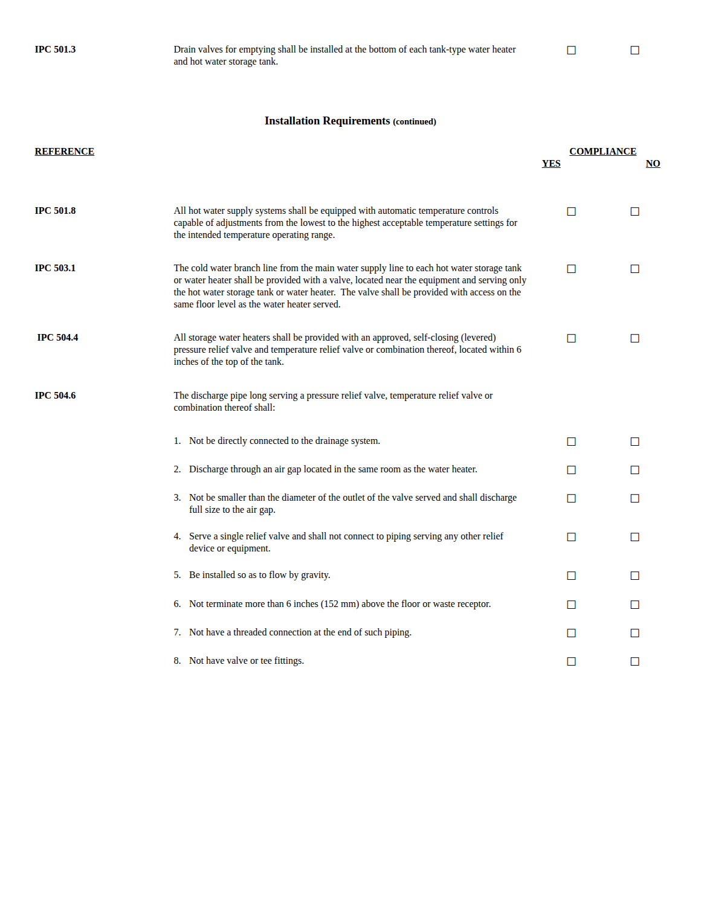| IPC 501.3 | Drain valves for emptying shall be installed at the bottom of each tank-type water heater and hot water storage tank. | ☐ | ☐ |
Installation Requirements (continued)
| REFERENCE | | COMPLIANCE / YES / NO / |
| IPC 501.8 | All hot water supply systems shall be equipped with automatic temperature controls capable of adjustments from the lowest to the highest acceptable temperature settings for the intended temperature operating range. | ☐ | ☐ |
| IPC 503.1 | The cold water branch line from the main water supply line to each hot water storage tank or water heater shall be provided with a valve, located near the equipment and serving only the hot water storage tank or water heater. The valve shall be provided with access on the same floor level as the water heater served. | ☐ | ☐ |
| IPC 504.4 | All storage water heaters shall be provided with an approved, self-closing (levered) pressure relief valve and temperature relief valve or combination thereof, located within 6 inches of the top of the tank. | ☐ | ☐ |
| IPC 504.6 | The discharge pipe long serving a pressure relief valve, temperature relief valve or combination thereof shall: | | |
| | 1. Not be directly connected to the drainage system. | ☐ | ☐ |
| | 2. Discharge through an air gap located in the same room as the water heater. | ☐ | ☐ |
| | 3. Not be smaller than the diameter of the outlet of the valve served and shall discharge full size to the air gap. | ☐ | ☐ |
| | 4. Serve a single relief valve and shall not connect to piping serving any other relief device or equipment. | ☐ | ☐ |
| | 5. Be installed so as to flow by gravity. | ☐ | ☐ |
| | 6. Not terminate more than 6 inches (152 mm) above the floor or waste receptor. | ☐ | ☐ |
| | 7. Not have a threaded connection at the end of such piping. | ☐ | ☐ |
| | 8. Not have valve or tee fittings. | ☐ | ☐ |